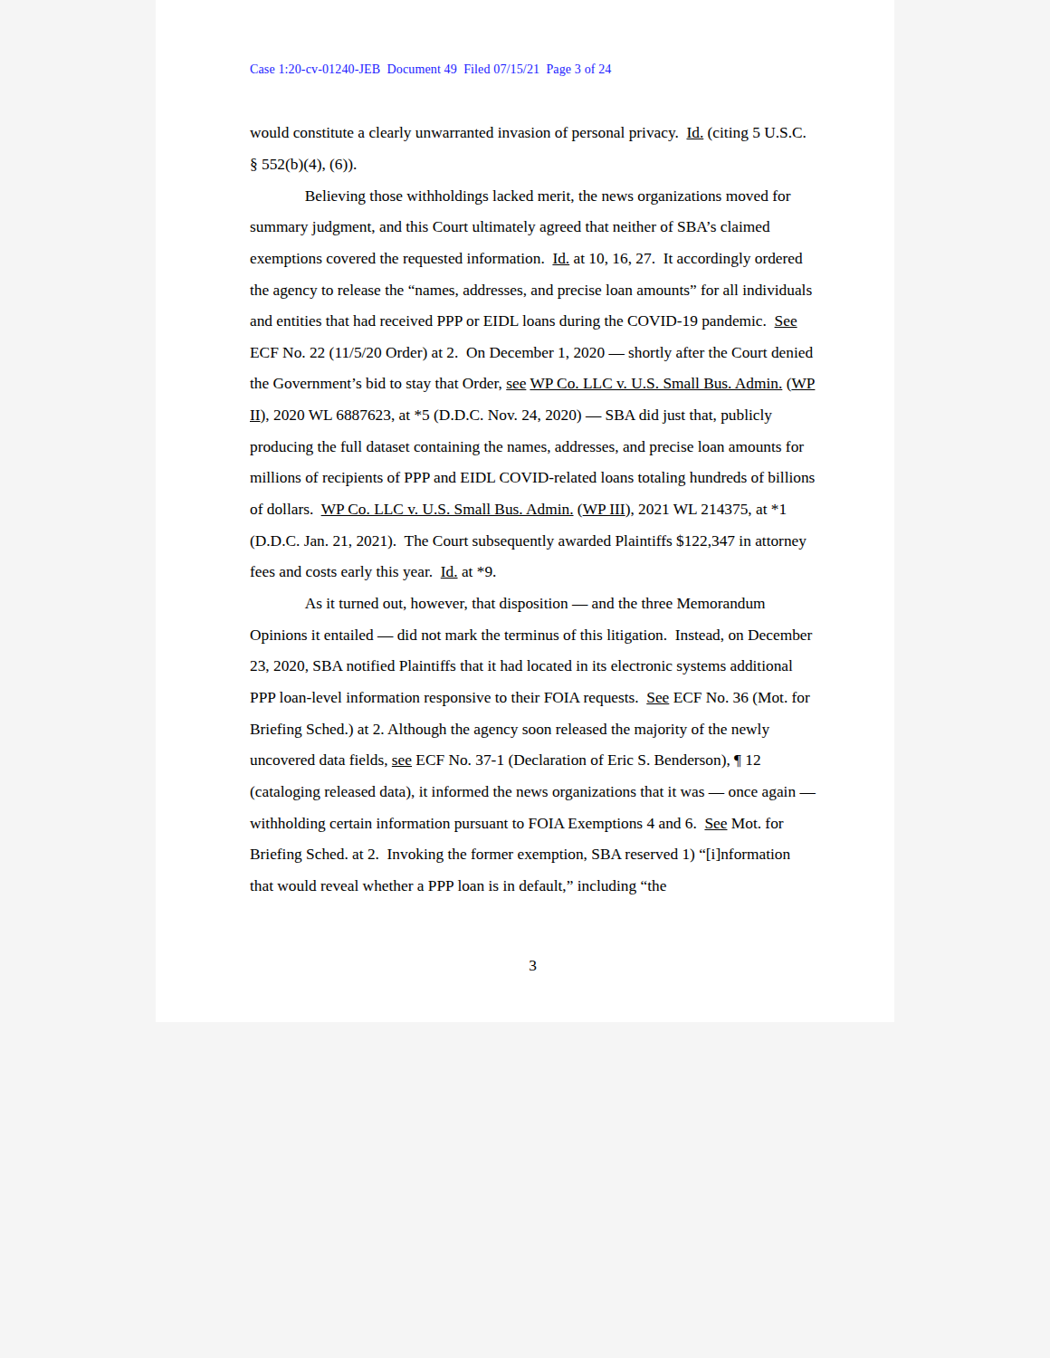Case 1:20-cv-01240-JEB Document 49 Filed 07/15/21 Page 3 of 24
would constitute a clearly unwarranted invasion of personal privacy. Id. (citing 5 U.S.C. § 552(b)(4), (6)).
Believing those withholdings lacked merit, the news organizations moved for summary judgment, and this Court ultimately agreed that neither of SBA’s claimed exemptions covered the requested information. Id. at 10, 16, 27. It accordingly ordered the agency to release the “names, addresses, and precise loan amounts” for all individuals and entities that had received PPP or EIDL loans during the COVID-19 pandemic. See ECF No. 22 (11/5/20 Order) at 2. On December 1, 2020 — shortly after the Court denied the Government’s bid to stay that Order, see WP Co. LLC v. U.S. Small Bus. Admin. (WP II), 2020 WL 6887623, at *5 (D.D.C. Nov. 24, 2020) — SBA did just that, publicly producing the full dataset containing the names, addresses, and precise loan amounts for millions of recipients of PPP and EIDL COVID-related loans totaling hundreds of billions of dollars. WP Co. LLC v. U.S. Small Bus. Admin. (WP III), 2021 WL 214375, at *1 (D.D.C. Jan. 21, 2021). The Court subsequently awarded Plaintiffs $122,347 in attorney fees and costs early this year. Id. at *9.
As it turned out, however, that disposition — and the three Memorandum Opinions it entailed — did not mark the terminus of this litigation. Instead, on December 23, 2020, SBA notified Plaintiffs that it had located in its electronic systems additional PPP loan-level information responsive to their FOIA requests. See ECF No. 36 (Mot. for Briefing Sched.) at 2. Although the agency soon released the majority of the newly uncovered data fields, see ECF No. 37-1 (Declaration of Eric S. Benderson), ¶ 12 (cataloging released data), it informed the news organizations that it was — once again — withholding certain information pursuant to FOIA Exemptions 4 and 6. See Mot. for Briefing Sched. at 2. Invoking the former exemption, SBA reserved 1) “[i]nformation that would reveal whether a PPP loan is in default,” including “the
3